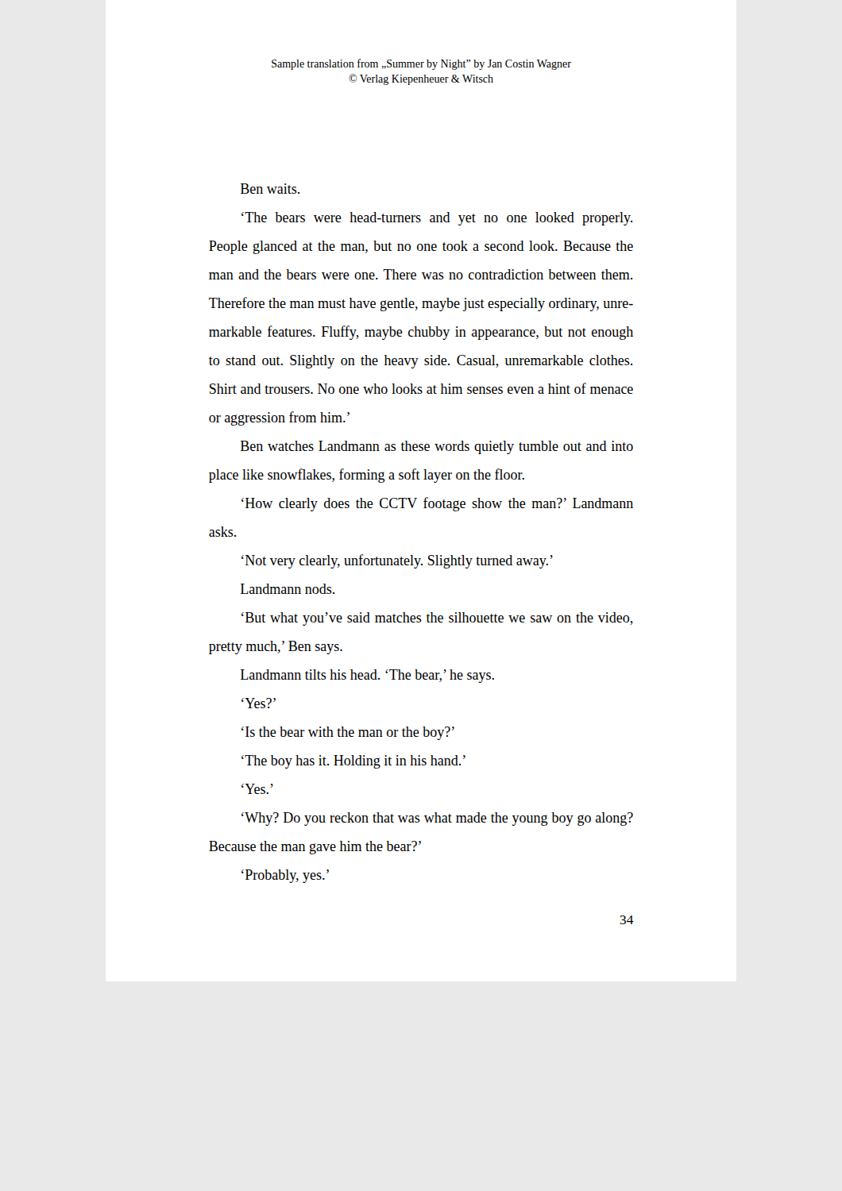Sample translation from „Summer by Night” by Jan Costin Wagner © Verlag Kiepenheuer & Witsch
Ben waits.
‘The bears were head-turners and yet no one looked properly. People glanced at the man, but no one took a second look. Because the man and the bears were one. There was no contradiction between them. Therefore the man must have gentle, maybe just especially ordinary, unremarkable features. Fluffy, maybe chubby in appearance, but not enough to stand out. Slightly on the heavy side. Casual, unremarkable clothes. Shirt and trousers. No one who looks at him senses even a hint of menace or aggression from him.’
Ben watches Landmann as these words quietly tumble out and into place like snowflakes, forming a soft layer on the floor.
‘How clearly does the CCTV footage show the man?’ Landmann asks.
‘Not very clearly, unfortunately. Slightly turned away.’
Landmann nods.
‘But what you’ve said matches the silhouette we saw on the video, pretty much,’ Ben says.
Landmann tilts his head. ‘The bear,’ he says.
‘Yes?’
‘Is the bear with the man or the boy?’
‘The boy has it. Holding it in his hand.’
‘Yes.’
‘Why? Do you reckon that was what made the young boy go along? Because the man gave him the bear?’
‘Probably, yes.’
34